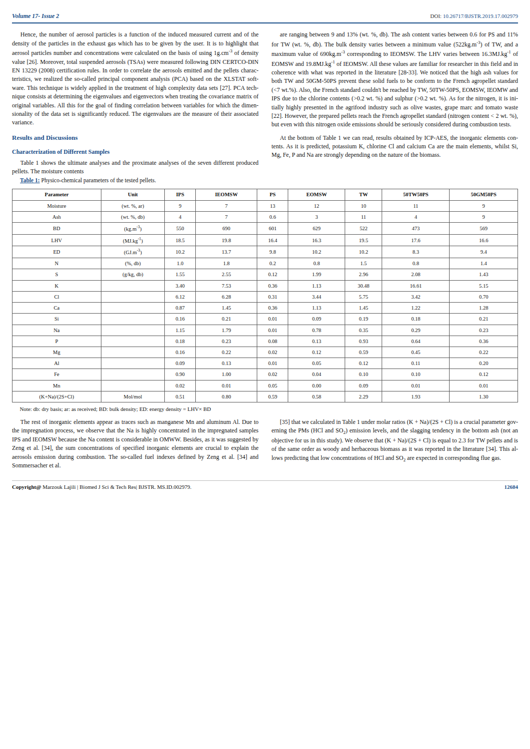Volume 17- Issue 2
DOI: 10.26717/BJSTR.2019.17.002979
Hence, the number of aerosol particles is a function of the induced measured current and of the density of the particles in the exhaust gas which has to be given by the user. It is to highlight that aerosol particles number and concentrations were calculated on the basis of using 1g.cm-3 of density value [26]. Moreover, total suspended aerosols (TSAs) were measured following DIN CERTCO-DIN EN 13229 (2008) certification rules. In order to correlate the aerosols emitted and the pellets characteristics, we realized the so-called principal component analysis (PCA) based on the XLSTAT software. This technique is widely applied in the treatment of high complexity data sets [27]. PCA technique consists at determining the eigenvalues and eigenvectors when treating the covariance matrix of original variables. All this for the goal of finding correlation between variables for which the dimensionality of the data set is significantly reduced. The eigenvalues are the measure of their associated variance.
Results and Discussions
Characterization of Different Samples
Table 1 shows the ultimate analyses and the proximate analyses of the seven different produced pellets. The moisture contents
are ranging between 9 and 13% (wt. %, db). The ash content varies between 0.6 for PS and 11% for TW (wt. %, db). The bulk density varies between a minimum value (522kg.m-3) of TW, and a maximum value of 690kg.m-3 corresponding to IEOMSW. The LHV varies between 16.3MJ.kg-1 of EOMSW and 19.8MJ.kg-1 of IEOMSW. All these values are familiar for researcher in this field and in coherence with what was reported in the literature [28-33]. We noticed that the high ash values for both TW and 50GM-50PS prevent these solid fuels to be conform to the French agropellet standard (<7 wt.%). Also, the French standard couldn't be reached by TW, 50TW-50PS, EOMSW, IEOMW and IPS due to the chlorine contents (>0.2 wt. %) and sulphur (>0.2 wt. %). As for the nitrogen, it is initially highly presented in the agrifood industry such as olive wastes, grape marc and tomato waste [22]. However, the prepared pellets reach the French agropellet standard (nitrogen content < 2 wt. %), but even with this nitrogen oxide emissions should be seriously considered during combustion tests.
At the bottom of Table 1 we can read, results obtained by ICP-AES, the inorganic elements contents. As it is predicted, potassium K, chlorine Cl and calcium Ca are the main elements, whilst Si, Mg, Fe, P and Na are strongly depending on the nature of the biomass.
Table 1: Physico-chemical parameters of the tested pellets.
| Parameter | Unit | IPS | IEOMSW | PS | EOMSW | TW | 50TW50PS | 50GM50PS |
| --- | --- | --- | --- | --- | --- | --- | --- | --- |
| Moisture | (wt. %, ar) | 9 | 7 | 13 | 12 | 10 | 11 | 9 |
| Ash | (wt. %, db) | 4 | 7 | 0.6 | 3 | 11 | 4 | 9 |
| BD | (kg.m -3 ) | 550 | 690 | 601 | 629 | 522 | 473 | 569 |
| LHV | (MJ.kg -1 ) | 18.5 | 19.8 | 16.4 | 16.3 | 19.5 | 17.6 | 16.6 |
| ED | (GJ.m -3 ) | 10.2 | 13.7 | 9.8 | 10.2 | 10.2 | 8.3 | 9.4 |
| N | (%, db) | 1.0 | 1.8 | 0.2 | 0.8 | 1.5 | 0.8 | 1.4 |
| S | (g/kg, db) | 1.55 | 2.55 | 0.12 | 1.99 | 2.96 | 2.08 | 1.43 |
| K | | 3.40 | 7.53 | 0.36 | 1.13 | 30.48 | 16.61 | 5.15 |
| Cl | | 6.12 | 6.28 | 0.31 | 3.44 | 5.75 | 3.42 | 0.70 |
| Ca | | 0.87 | 1.45 | 0.36 | 1.13 | 1.45 | 1.22 | 1.28 |
| Si | | 0.16 | 0.21 | 0.01 | 0.09 | 0.19 | 0.18 | 0.21 |
| Na | | 1.15 | 1.79 | 0.01 | 0.78 | 0.35 | 0.29 | 0.23 |
| P | | 0.18 | 0.23 | 0.08 | 0.13 | 0.93 | 0.64 | 0.36 |
| Mg | | 0.16 | 0.22 | 0.02 | 0.12 | 0.59 | 0.45 | 0.22 |
| Al | | 0.09 | 0.13 | 0.01 | 0.05 | 0.12 | 0.11 | 0.20 |
| Fe | | 0.90 | 1.00 | 0.02 | 0.04 | 0.10 | 0.10 | 0.12 |
| Mn | | 0.02 | 0.01 | 0.05 | 0.00 | 0.09 | 0.01 | 0.01 |
| (K+Na)/(2S+Cl) | Mol/mol | 0.51 | 0.80 | 0.59 | 0.58 | 2.29 | 1.93 | 1.30 |
Note: db: dry basis; ar: as received; BD: bulk density; ED: energy density = LHV× BD
The rest of inorganic elements appear as traces such as manganese Mn and aluminum Al. Due to the impregnation process, we observe that the Na is highly concentrated in the impregnated samples IPS and IEOMSW because the Na content is considerable in OMWW. Besides, as it was suggested by Zeng et al. [34], the sum concentrations of specified inorganic elements are crucial to explain the aerosols emission during combustion. The so-called fuel indexes defined by Zeng et al. [34] and Sommersacher et al.
[35] that we calculated in Table 1 under molar ratios (K + Na)/(2S + Cl) is a crucial parameter governing the PMs (HCl and SO2) emission levels, and the slagging tendency in the bottom ash (not an objective for us in this study). We observe that (K + Na)/(2S + Cl) is equal to 2.3 for TW pellets and is of the same order as woody and herbaceous biomass as it was reported in the literature [34]. This allows predicting that low concentrations of HCl and SO2 are expected in corresponding flue gas.
Copyright@ Marzouk Lajili | Biomed J Sci & Tech Res| BJSTR. MS.ID.002979.
12684